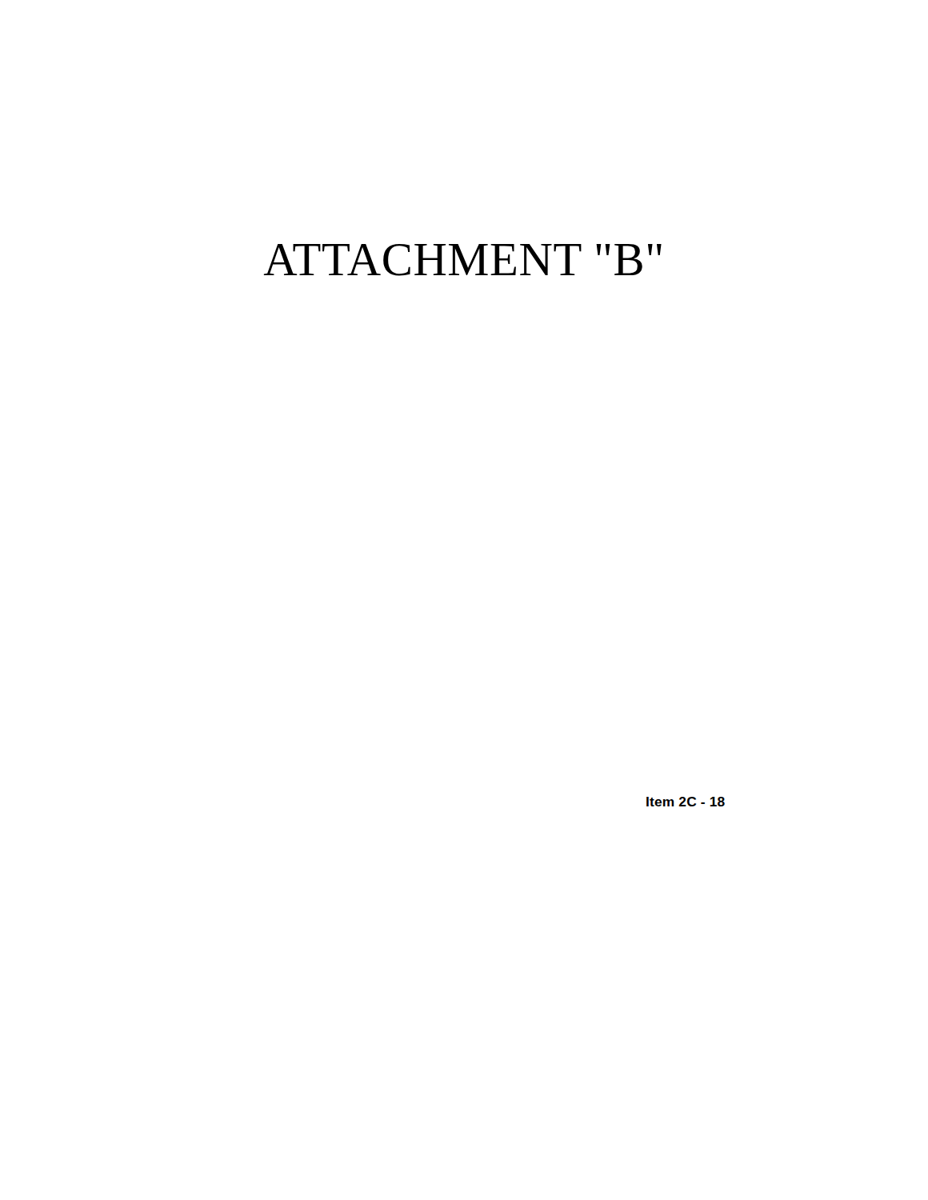ATTACHMENT "B"
Item 2C - 18